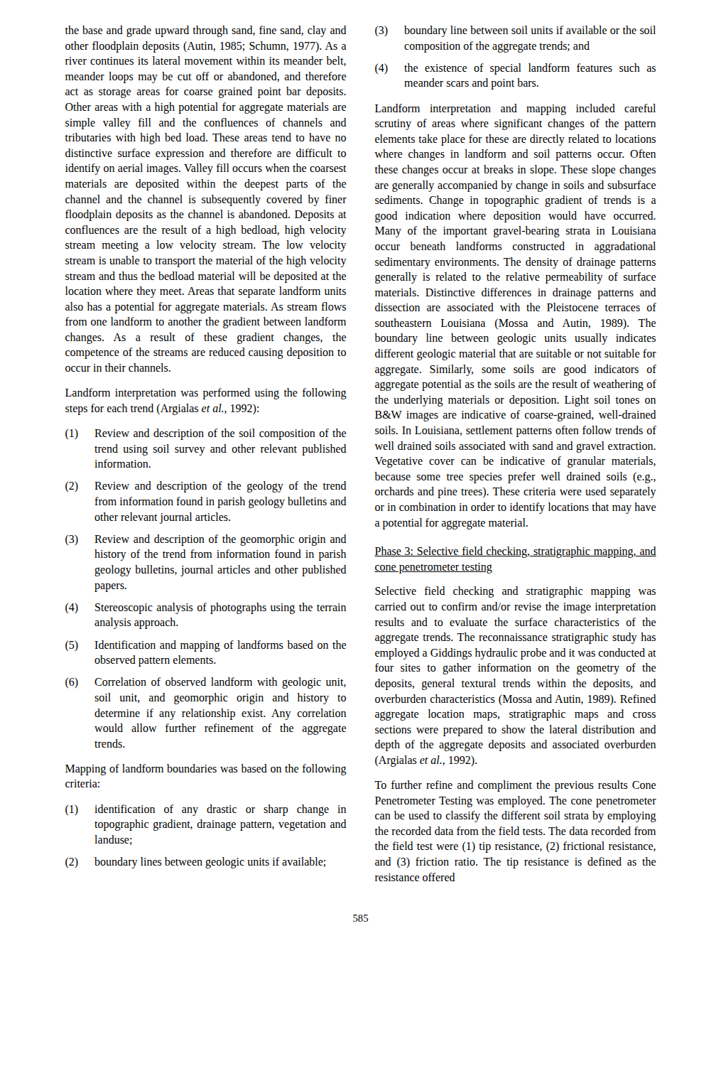the base and grade upward through sand, fine sand, clay and other floodplain deposits (Autin, 1985; Schumn, 1977). As a river continues its lateral movement within its meander belt, meander loops may be cut off or abandoned, and therefore act as storage areas for coarse grained point bar deposits. Other areas with a high potential for aggregate materials are simple valley fill and the confluences of channels and tributaries with high bed load. These areas tend to have no distinctive surface expression and therefore are difficult to identify on aerial images. Valley fill occurs when the coarsest materials are deposited within the deepest parts of the channel and the channel is subsequently covered by finer floodplain deposits as the channel is abandoned. Deposits at confluences are the result of a high bedload, high velocity stream meeting a low velocity stream. The low velocity stream is unable to transport the material of the high velocity stream and thus the bedload material will be deposited at the location where they meet. Areas that separate landform units also has a potential for aggregate materials. As stream flows from one landform to another the gradient between landform changes. As a result of these gradient changes, the competence of the streams are reduced causing deposition to occur in their channels.
Landform interpretation was performed using the following steps for each trend (Argialas et al., 1992):
(1) Review and description of the soil composition of the trend using soil survey and other relevant published information.
(2) Review and description of the geology of the trend from information found in parish geology bulletins and other relevant journal articles.
(3) Review and description of the geomorphic origin and history of the trend from information found in parish geology bulletins, journal articles and other published papers.
(4) Stereoscopic analysis of photographs using the terrain analysis approach.
(5) Identification and mapping of landforms based on the observed pattern elements.
(6) Correlation of observed landform with geologic unit, soil unit, and geomorphic origin and history to determine if any relationship exist. Any correlation would allow further refinement of the aggregate trends.
Mapping of landform boundaries was based on the following criteria:
(1) identification of any drastic or sharp change in topographic gradient, drainage pattern, vegetation and landuse;
(2) boundary lines between geologic units if available;
(3) boundary line between soil units if available or the soil composition of the aggregate trends; and
(4) the existence of special landform features such as meander scars and point bars.
Landform interpretation and mapping included careful scrutiny of areas where significant changes of the pattern elements take place for these are directly related to locations where changes in landform and soil patterns occur. Often these changes occur at breaks in slope. These slope changes are generally accompanied by change in soils and subsurface sediments. Change in topographic gradient of trends is a good indication where deposition would have occurred. Many of the important gravel-bearing strata in Louisiana occur beneath landforms constructed in aggradational sedimentary environments. The density of drainage patterns generally is related to the relative permeability of surface materials. Distinctive differences in drainage patterns and dissection are associated with the Pleistocene terraces of southeastern Louisiana (Mossa and Autin, 1989). The boundary line between geologic units usually indicates different geologic material that are suitable or not suitable for aggregate. Similarly, some soils are good indicators of aggregate potential as the soils are the result of weathering of the underlying materials or deposition. Light soil tones on B&W images are indicative of coarse-grained, well-drained soils. In Louisiana, settlement patterns often follow trends of well drained soils associated with sand and gravel extraction. Vegetative cover can be indicative of granular materials, because some tree species prefer well drained soils (e.g., orchards and pine trees). These criteria were used separately or in combination in order to identify locations that may have a potential for aggregate material.
Phase 3: Selective field checking, stratigraphic mapping, and cone penetrometer testing
Selective field checking and stratigraphic mapping was carried out to confirm and/or revise the image interpretation results and to evaluate the surface characteristics of the aggregate trends. The reconnaissance stratigraphic study has employed a Giddings hydraulic probe and it was conducted at four sites to gather information on the geometry of the deposits, general textural trends within the deposits, and overburden characteristics (Mossa and Autin, 1989). Refined aggregate location maps, stratigraphic maps and cross sections were prepared to show the lateral distribution and depth of the aggregate deposits and associated overburden (Argialas et al., 1992).
To further refine and compliment the previous results Cone Penetrometer Testing was employed. The cone penetrometer can be used to classify the different soil strata by employing the recorded data from the field tests. The data recorded from the field test were (1) tip resistance, (2) frictional resistance, and (3) friction ratio. The tip resistance is defined as the resistance offered
585